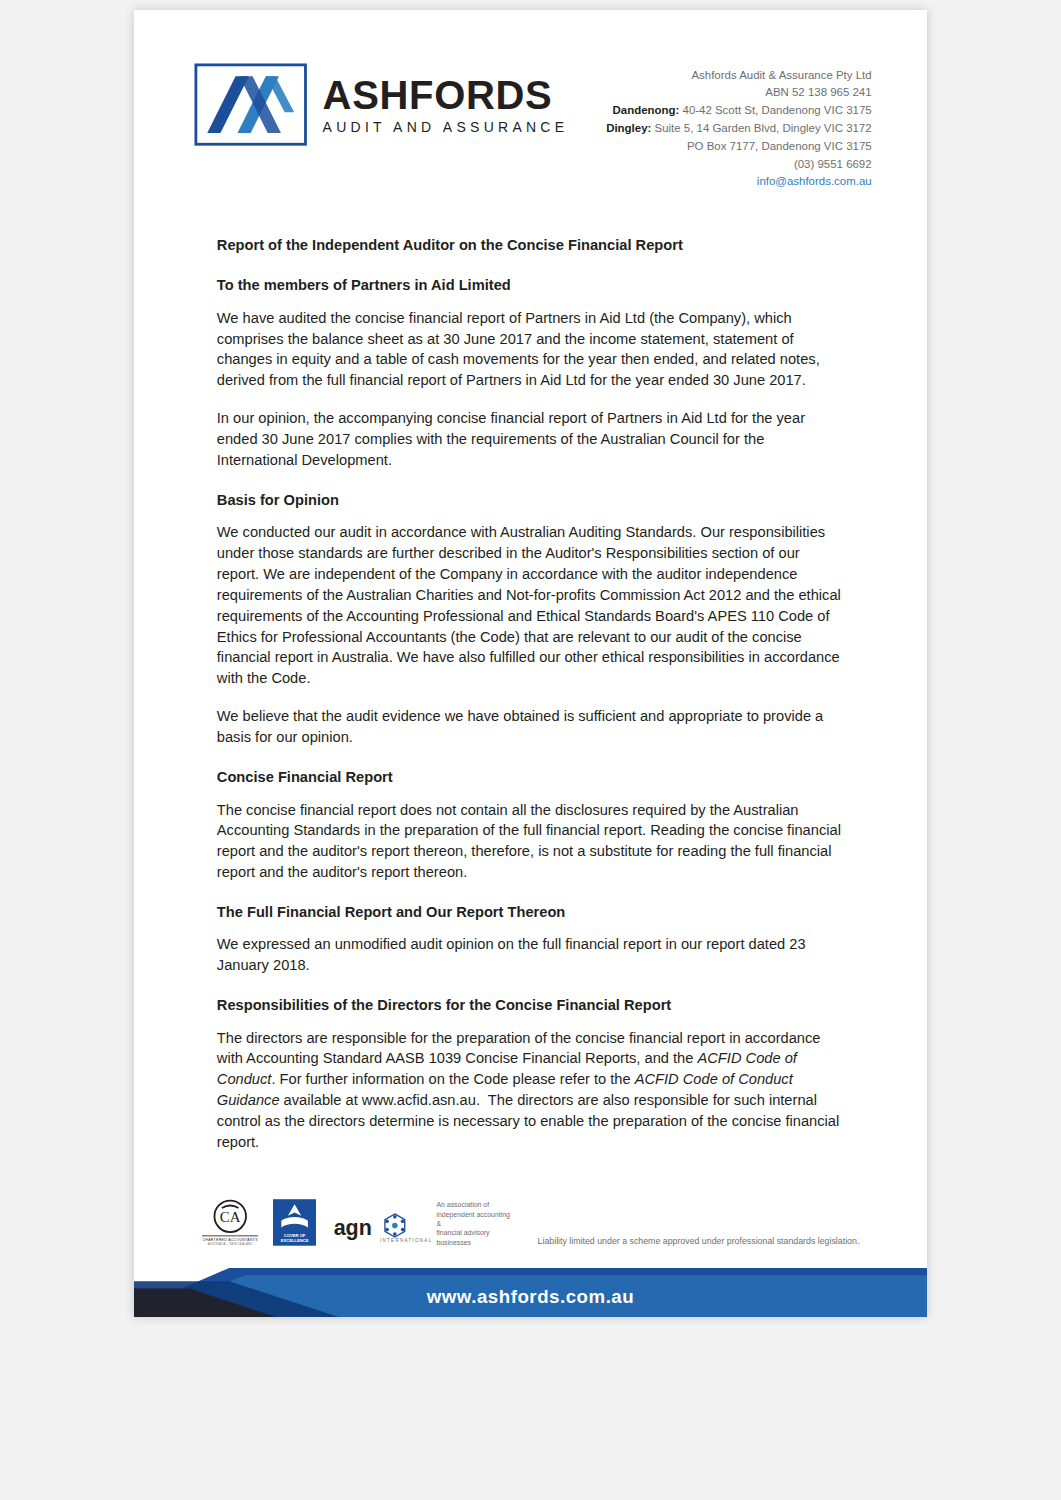ASHFORDS
AUDIT AND ASSURANCE
Ashfords Audit & Assurance Pty Ltd
ABN 52 138 965 241
Dandenong: 40-42 Scott St, Dandenong VIC 3175
Dingley: Suite 5, 14 Garden Blvd, Dingley VIC 3172
PO Box 7177, Dandenong VIC 3175
(03) 9551 6692
info@ashfords.com.au
Report of the Independent Auditor on the Concise Financial Report
To the members of Partners in Aid Limited
We have audited the concise financial report of Partners in Aid Ltd (the Company), which comprises the balance sheet as at 30 June 2017 and the income statement, statement of changes in equity and a table of cash movements for the year then ended, and related notes, derived from the full financial report of Partners in Aid Ltd for the year ended 30 June 2017.
In our opinion, the accompanying concise financial report of Partners in Aid Ltd for the year ended 30 June 2017 complies with the requirements of the Australian Council for the International Development.
Basis for Opinion
We conducted our audit in accordance with Australian Auditing Standards. Our responsibilities under those standards are further described in the Auditor's Responsibilities section of our report. We are independent of the Company in accordance with the auditor independence requirements of the Australian Charities and Not-for-profits Commission Act 2012 and the ethical requirements of the Accounting Professional and Ethical Standards Board's APES 110 Code of Ethics for Professional Accountants (the Code) that are relevant to our audit of the concise financial report in Australia. We have also fulfilled our other ethical responsibilities in accordance with the Code.
We believe that the audit evidence we have obtained is sufficient and appropriate to provide a basis for our opinion.
Concise Financial Report
The concise financial report does not contain all the disclosures required by the Australian Accounting Standards in the preparation of the full financial report. Reading the concise financial report and the auditor's report thereon, therefore, is not a substitute for reading the full financial report and the auditor's report thereon.
The Full Financial Report and Our Report Thereon
We expressed an unmodified audit opinion on the full financial report in our report dated 23 January 2018.
Responsibilities of the Directors for the Concise Financial Report
The directors are responsible for the preparation of the concise financial report in accordance with Accounting Standard AASB 1039 Concise Financial Reports, and the ACFID Code of Conduct. For further information on the Code please refer to the ACFID Code of Conduct Guidance available at www.acfid.asn.au. The directors are also responsible for such internal control as the directors determine is necessary to enable the preparation of the concise financial report.
CA CHARTERED ACCOUNTANTS AUSTRALIA + NEW ZEALAND
COVER OF EXCELLENCE
agn INTERNATIONAL
An association of
independent accounting &
financial advisory businesses
Liability limited under a scheme approved under professional standards legislation.
www.ashfords.com.au